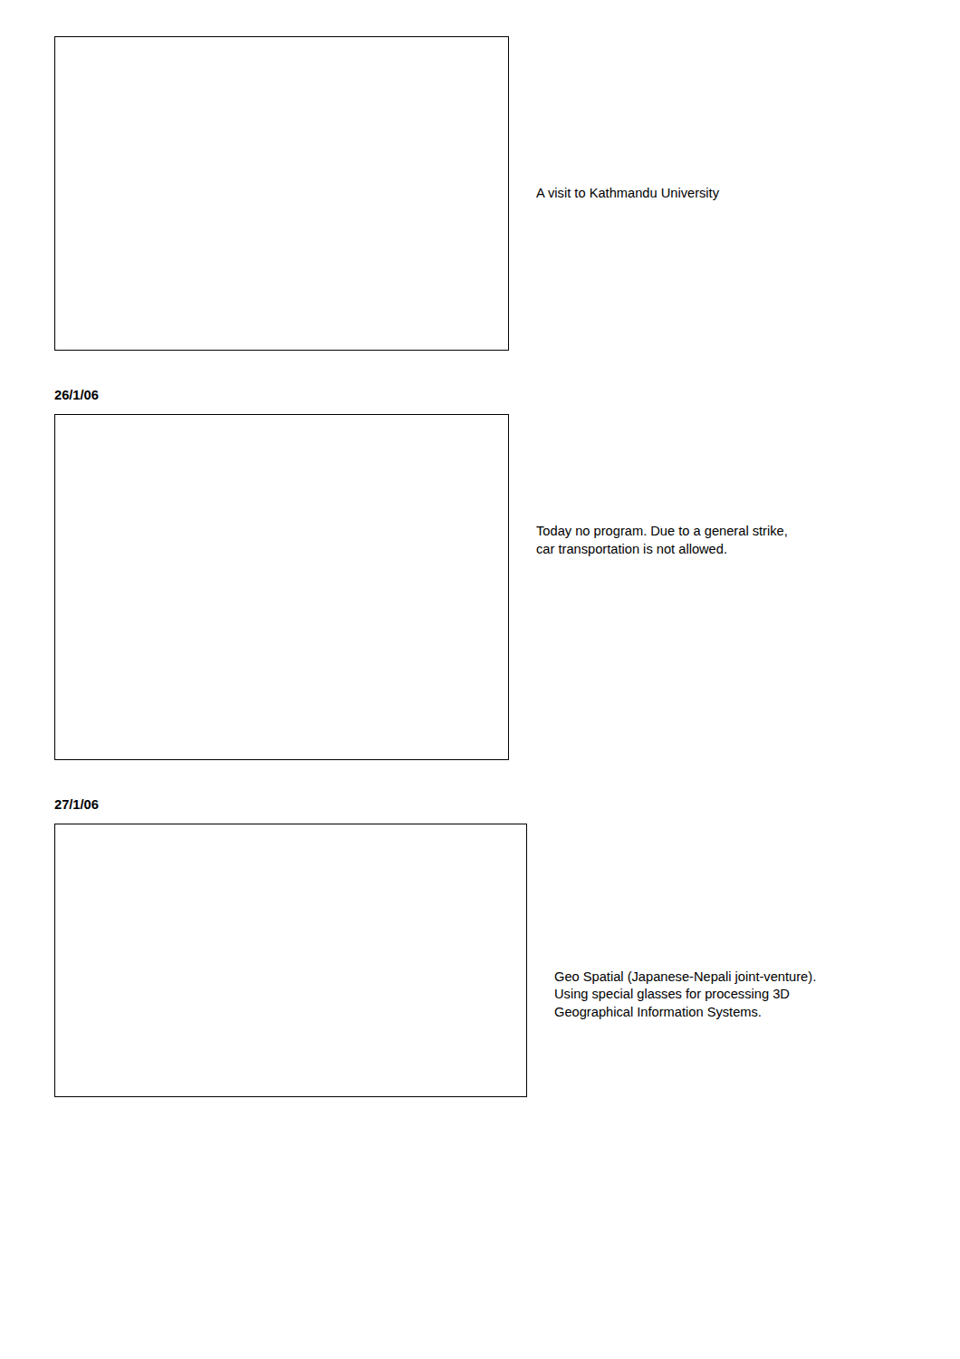A visit to Kathmandu University
26/1/06
Today no program. Due to a general strike, car transportation is not allowed.
27/1/06
Geo Spatial (Japanese-Nepali joint-venture). Using special glasses for processing 3D Geographical Information Systems.